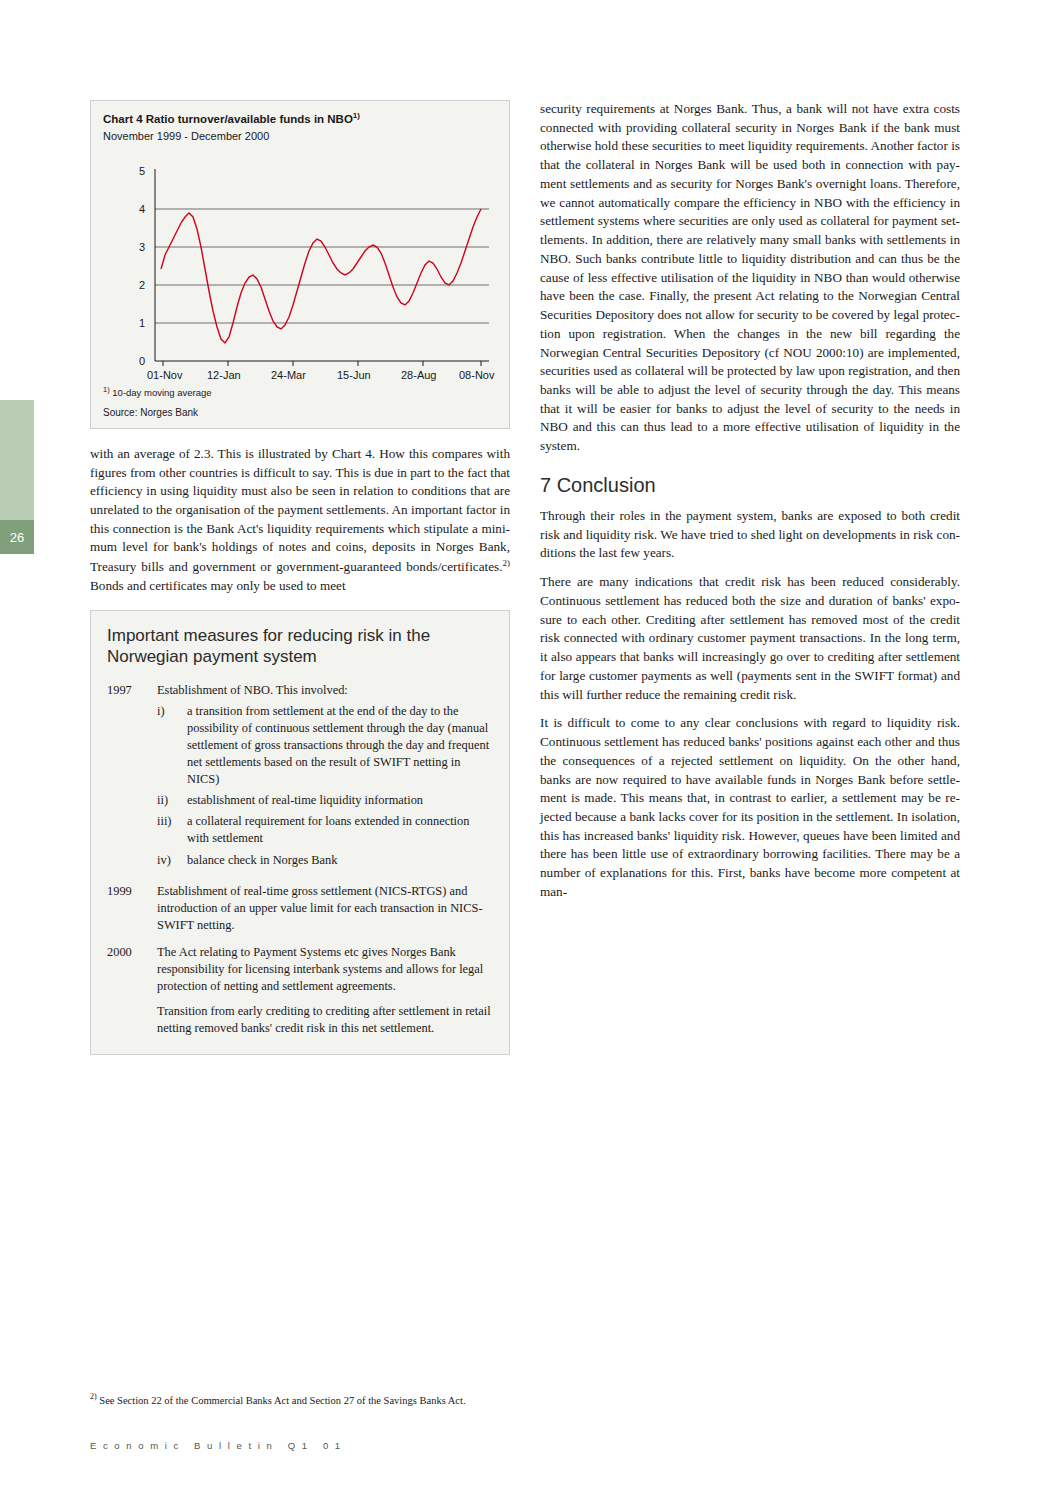26
Chart 4 Ratio turnover/available funds in NBO1)
November 1999 - December 2000
5 4 3 2 1 0 01-Nov 12-Jan 24-Mar 15-Jun 28-Aug 08-Nov
1) 10-day moving average
Source: Norges Bank
with an average of 2.3. This is illustrated by Chart 4. How this compares with figures from other countries is difficult to say. This is due in part to the fact that efficiency in using liquidity must also be seen in relation to conditions that are unrelated to the organisation of the payment settlements. An important factor in this connection is the Bank Act's liquidity requirements which stipulate a minimum level for bank's holdings of notes and coins, deposits in Norges Bank, Treasury bills and government or government-guaranteed bonds/certificates.2) Bonds and certificates may only be used to meet
Important measures for reducing risk in the Norwegian payment system
1997
Establishment of NBO. This involved:
i) a transition from settlement at the end of the day to the possibility of continuous settlement through the day (manual settlement of gross transactions through the day and frequent net settlements based on the result of SWIFT netting in NICS)
ii) establishment of real-time liquidity information
iii) a collateral requirement for loans extended in connection with settlement
iv) balance check in Norges Bank
1999
Establishment of real-time gross settlement (NICS-RTGS) and introduction of an upper value limit for each transaction in NICS-SWIFT netting.
2000
The Act relating to Payment Systems etc gives Norges Bank responsibility for licensing interbank systems and allows for legal protection of netting and settlement agreements.
Transition from early crediting to crediting after settlement in retail netting removed banks' credit risk in this net settlement.
security requirements at Norges Bank. Thus, a bank will not have extra costs connected with providing collateral security in Norges Bank if the bank must otherwise hold these securities to meet liquidity requirements. Another factor is that the collateral in Norges Bank will be used both in connection with payment settlements and as security for Norges Bank's overnight loans. Therefore, we cannot automatically compare the efficiency in NBO with the efficiency in settlement systems where securities are only used as collateral for payment settlements. In addition, there are relatively many small banks with settlements in NBO. Such banks contribute little to liquidity distribution and can thus be the cause of less effective utilisation of the liquidity in NBO than would otherwise have been the case. Finally, the present Act relating to the Norwegian Central Securities Depository does not allow for security to be covered by legal protection upon registration. When the changes in the new bill regarding the Norwegian Central Securities Depository (cf NOU 2000:10) are implemented, securities used as collateral will be protected by law upon registration, and then banks will be able to adjust the level of security through the day. This means that it will be easier for banks to adjust the level of security to the needs in NBO and this can thus lead to a more effective utilisation of liquidity in the system.
7 Conclusion
Through their roles in the payment system, banks are exposed to both credit risk and liquidity risk. We have tried to shed light on developments in risk conditions the last few years.
There are many indications that credit risk has been reduced considerably. Continuous settlement has reduced both the size and duration of banks' exposure to each other. Crediting after settlement has removed most of the credit risk connected with ordinary customer payment transactions. In the long term, it also appears that banks will increasingly go over to crediting after settlement for large customer payments as well (payments sent in the SWIFT format) and this will further reduce the remaining credit risk.
It is difficult to come to any clear conclusions with regard to liquidity risk. Continuous settlement has reduced banks' positions against each other and thus the consequences of a rejected settlement on liquidity. On the other hand, banks are now required to have available funds in Norges Bank before settlement is made. This means that, in contrast to earlier, a settlement may be rejected because a bank lacks cover for its position in the settlement. In isolation, this has increased banks' liquidity risk. However, queues have been limited and there has been little use of extraordinary borrowing facilities. There may be a number of explanations for this. First, banks have become more competent at man-
2) See Section 22 of the Commercial Banks Act and Section 27 of the Savings Banks Act.
E c o n o m i c B u l l e t i n Q 1 0 1